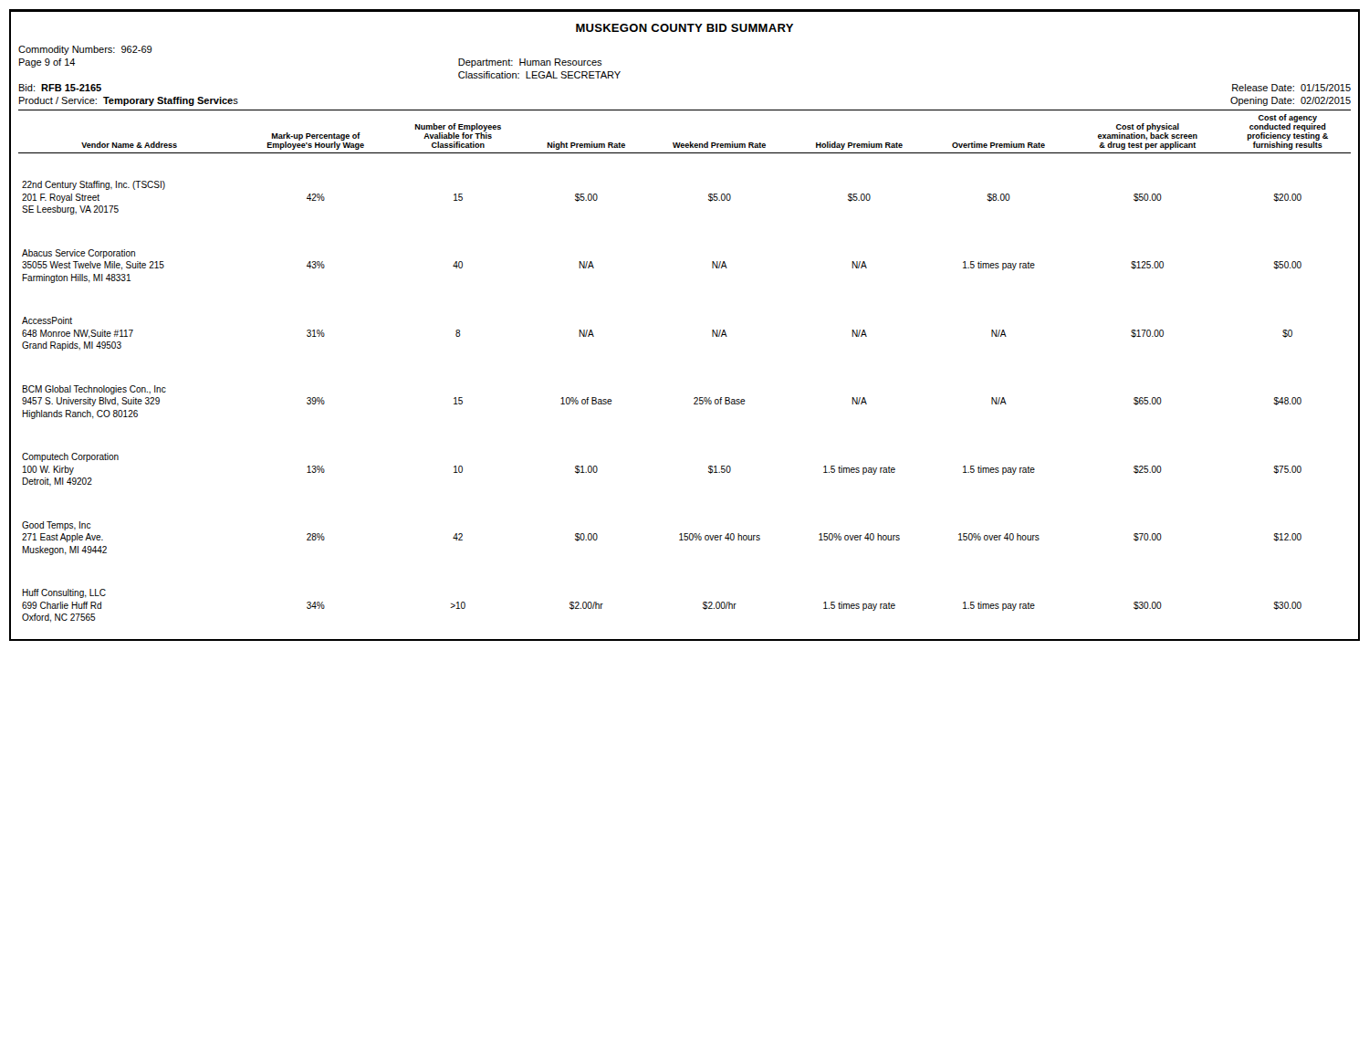MUSKEGON COUNTY BID SUMMARY
Commodity Numbers: 962-69
Page 9 of 14
Department: Human Resources
Classification: LEGAL SECRETARY
Bid: RFB 15-2165
Release Date: 01/15/2015
Product / Service: Temporary Staffing Services
Opening Date: 02/02/2015
| Vendor Name & Address | Mark-up Percentage of Employee's Hourly Wage | Number of Employees Avaliable for This Classification | Night Premium Rate | Weekend Premium Rate | Holiday Premium Rate | Overtime Premium Rate | Cost of physical examination, back screen & drug test per applicant | Cost of agency conducted required proficiency testing & furnishing results |
| --- | --- | --- | --- | --- | --- | --- | --- | --- |
| 22nd Century Staffing, Inc. (TSCSI) 201 F. Royal Street SE Leesburg, VA 20175 | 42% | 15 | $5.00 | $5.00 | $5.00 | $8.00 | $50.00 | $20.00 |
| Abacus Service Corporation 35055 West Twelve Mile, Suite 215 Farmington Hills, MI 48331 | 43% | 40 | N/A | N/A | N/A | 1.5 times pay rate | $125.00 | $50.00 |
| AccessPoint 648 Monroe NW,Suite #117 Grand Rapids, MI 49503 | 31% | 8 | N/A | N/A | N/A | N/A | $170.00 | $0 |
| BCM Global Technologies Con., Inc 9457 S. University Blvd, Suite 329 Highlands Ranch, CO 80126 | 39% | 15 | 10% of Base | 25% of Base | N/A | N/A | $65.00 | $48.00 |
| Computech Corporation 100 W. Kirby Detroit, MI 49202 | 13% | 10 | $1.00 | $1.50 | 1.5 times pay rate | 1.5 times pay rate | $25.00 | $75.00 |
| Good Temps, Inc 271 East Apple Ave. Muskegon, MI 49442 | 28% | 42 | $0.00 | 150% over 40 hours | 150% over 40 hours | 150% over 40 hours | $70.00 | $12.00 |
| Huff Consulting, LLC 699 Charlie Huff Rd Oxford, NC 27565 | 34% | >10 | $2.00/hr | $2.00/hr | 1.5 times pay rate | 1.5 times pay rate | $30.00 | $30.00 |